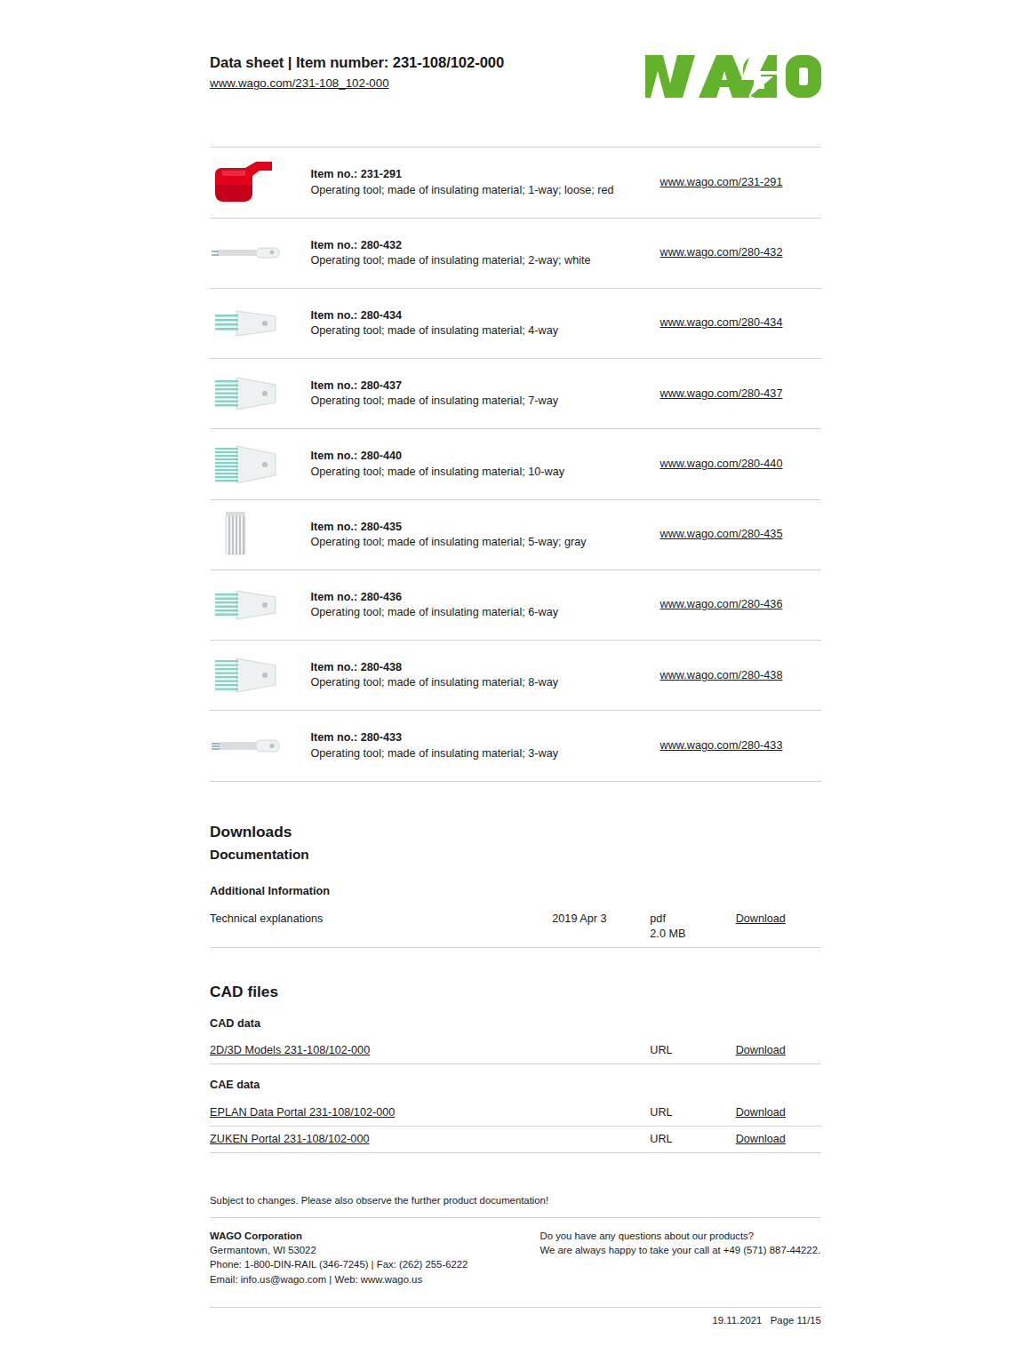Data sheet | Item number: 231-108/102-000
www.wago.com/231-108_102-000
| | Item no.: 231-291 Operating tool; made of insulating material; 1-way; loose; red | www.wago.com/231-291 |
| | Item no.: 280-432 Operating tool; made of insulating material; 2-way; white | www.wago.com/280-432 |
| | Item no.: 280-434 Operating tool; made of insulating material; 4-way | www.wago.com/280-434 |
| | Item no.: 280-437 Operating tool; made of insulating material; 7-way | www.wago.com/280-437 |
| | Item no.: 280-440 Operating tool; made of insulating material; 10-way | www.wago.com/280-440 |
| | Item no.: 280-435 Operating tool; made of insulating material; 5-way; gray | www.wago.com/280-435 |
| | Item no.: 280-436 Operating tool; made of insulating material; 6-way | www.wago.com/280-436 |
| | Item no.: 280-438 Operating tool; made of insulating material; 8-way | www.wago.com/280-438 |
| | Item no.: 280-433 Operating tool; made of insulating material; 3-way | www.wago.com/280-433 |
Downloads
Documentation
Additional Information
| Technical explanations | 2019 Apr 3 | pdf 2.0 MB | Download |
CAD files
CAD data
| 2D/3D Models 231-108/102-000 | | URL | Download |
CAE data
| EPLAN Data Portal 231-108/102-000 | | URL | Download |
| ZUKEN Portal 231-108/102-000 | | URL | Download |
Subject to changes. Please also observe the further product documentation!
WAGO Corporation
Germantown, WI 53022
Phone: 1-800-DIN-RAIL (346-7245) | Fax: (262) 255-6222
Email: info.us@wago.com | Web: www.wago.us
Do you have any questions about our products?
We are always happy to take your call at +49 (571) 887-44222.
19.11.2021 Page 11/15